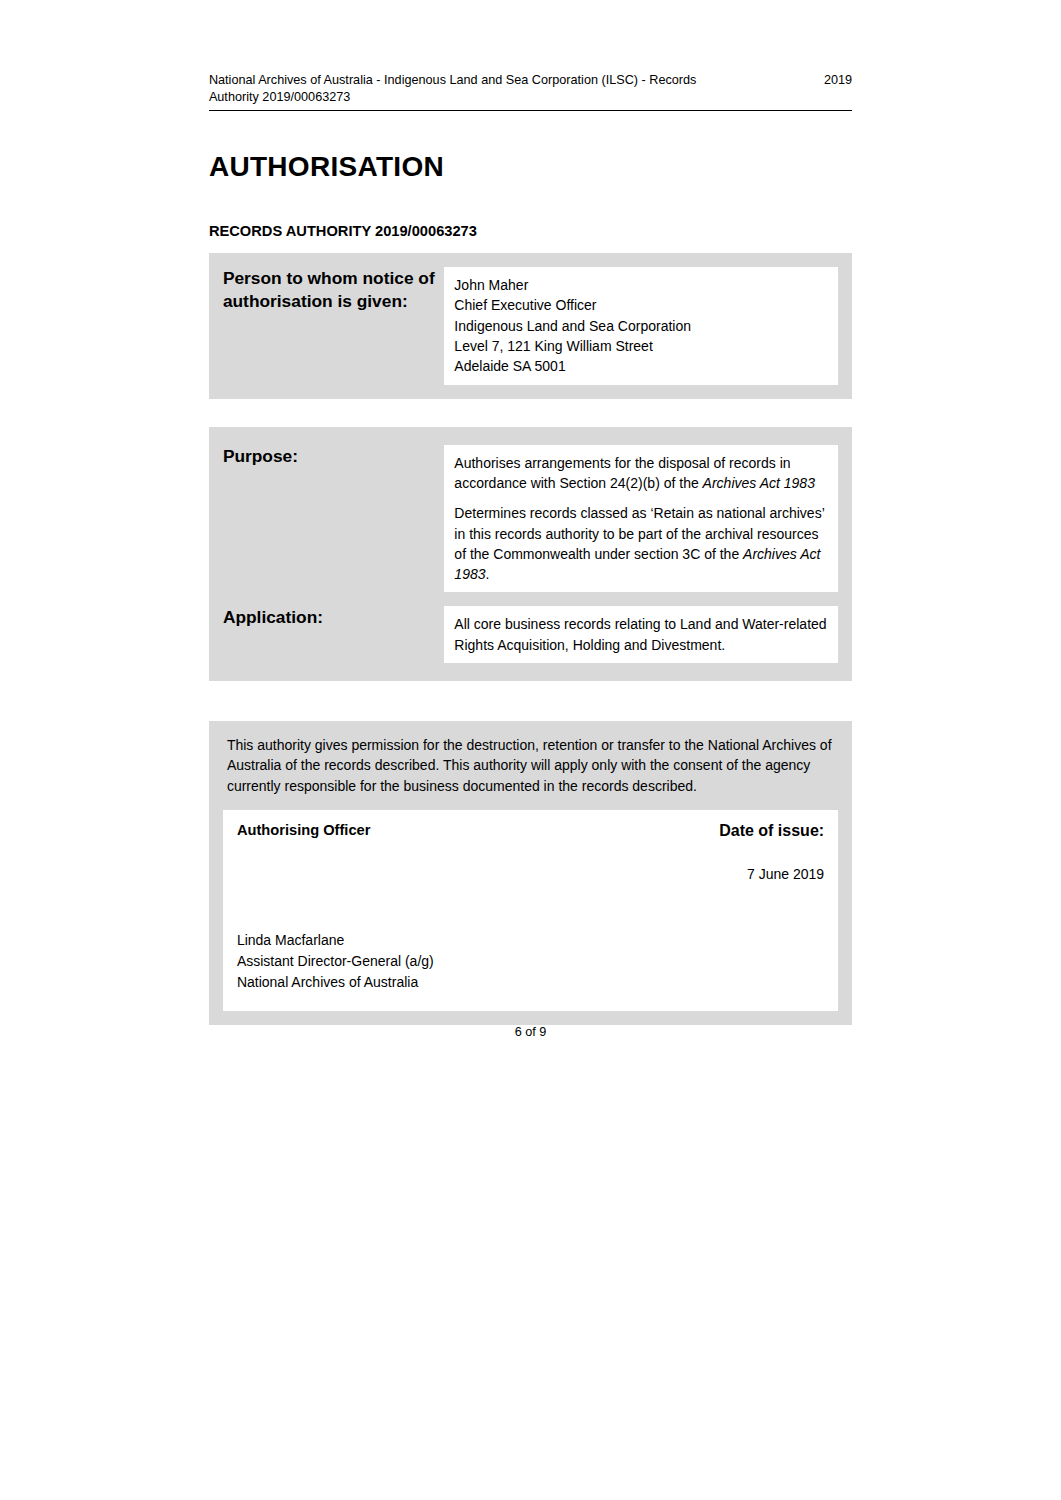National Archives of Australia - Indigenous Land and Sea Corporation (ILSC) - Records Authority 2019/00063273
2019
AUTHORISATION
RECORDS AUTHORITY 2019/00063273
| Person to whom notice of authorisation is given: | John Maher Chief Executive Officer Indigenous Land and Sea Corporation Level 7, 121 King William Street Adelaide SA 5001 |
| Purpose: | Authorises arrangements for the disposal of records in accordance with Section 24(2)(b) of the Archives Act 1983 Determines records classed as ‘Retain as national archives’ in this records authority to be part of the archival resources of the Commonwealth under section 3C of the Archives Act 1983 . |
| Application: | All core business records relating to Land and Water-related Rights Acquisition, Holding and Divestment. |
This authority gives permission for the destruction, retention or transfer to the National Archives of Australia of the records described. This authority will apply only with the consent of the agency currently responsible for the business documented in the records described.
Authorising Officer
Date of issue:
7 June 2019
Linda Macfarlane
Assistant Director-General (a/g)
National Archives of Australia
6 of 9